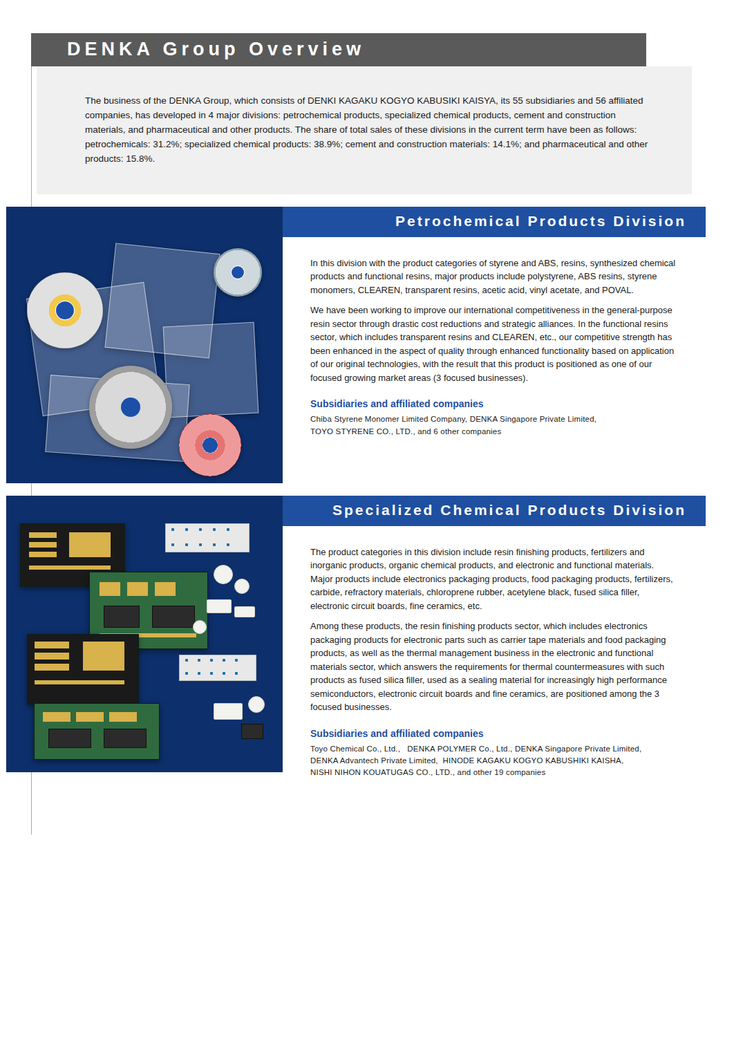DENKA Group Overview
The business of the DENKA Group, which consists of DENKI KAGAKU KOGYO KABUSIKI KAISYA, its 55 subsidiaries and 56 affiliated companies, has developed in 4 major divisions: petrochemical products, specialized chemical products, cement and construction materials, and pharmaceutical and other products. The share of total sales of these divisions in the current term have been as follows: petrochemicals: 31.2%; specialized chemical products: 38.9%; cement and construction materials: 14.1%; and pharmaceutical and other products: 15.8%.
Petrochemical Products Division
In this division with the product categories of styrene and ABS, resins, synthesized chemical products and functional resins, major products include polystyrene, ABS resins, styrene monomers, CLEAREN, transparent resins, acetic acid, vinyl acetate, and POVAL.
We have been working to improve our international competitiveness in the general-purpose resin sector through drastic cost reductions and strategic alliances. In the functional resins sector, which includes transparent resins and CLEAREN, etc., our competitive strength has been enhanced in the aspect of quality through enhanced functionality based on application of our original technologies, with the result that this product is positioned as one of our focused growing market areas (3 focused businesses).
Subsidiaries and affiliated companies
Chiba Styrene Monomer Limited Company, DENKA Singapore Private Limited,
TOYO STYRENE CO., LTD., and 6 other companies
Specialized Chemical Products Division
The product categories in this division include resin finishing products, fertilizers and inorganic products, organic chemical products, and electronic and functional materials. Major products include electronics packaging products, food packaging products, fertilizers, carbide, refractory materials, chloroprene rubber, acetylene black, fused silica filler, electronic circuit boards, fine ceramics, etc.
Among these products, the resin finishing products sector, which includes electronics packaging products for electronic parts such as carrier tape materials and food packaging products, as well as the thermal management business in the electronic and functional materials sector, which answers the requirements for thermal countermeasures with such products as fused silica filler, used as a sealing material for increasingly high performance semiconductors, electronic circuit boards and fine ceramics, are positioned among the 3 focused businesses.
Subsidiaries and affiliated companies
Toyo Chemical Co., Ltd., DENKA POLYMER Co., Ltd., DENKA Singapore Private Limited,
DENKA Advantech Private Limited, HINODE KAGAKU KOGYO KABUSHIKI KAISHA,
NISHI NIHON KOUATUGAS CO., LTD., and other 19 companies